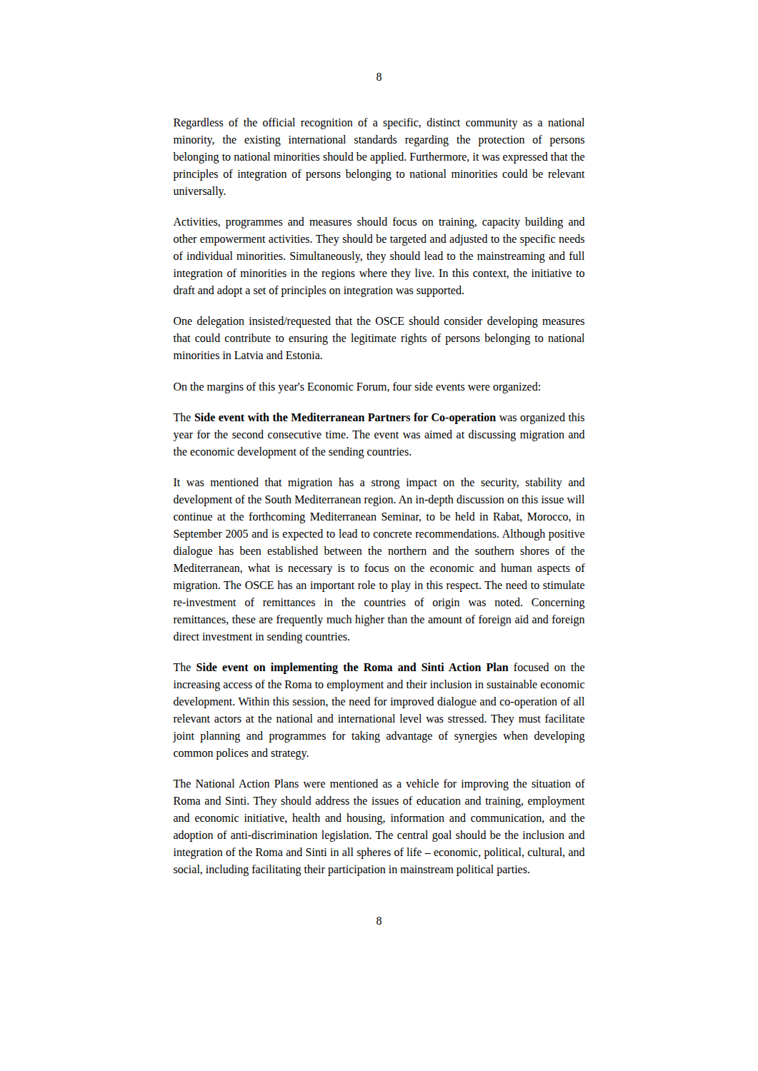8
Regardless of the official recognition of a specific, distinct community as a national minority, the existing international standards regarding the protection of persons belonging to national minorities should be applied. Furthermore, it was expressed that the principles of integration of persons belonging to national minorities could be relevant universally.
Activities, programmes and measures should focus on training, capacity building and other empowerment activities. They should be targeted and adjusted to the specific needs of individual minorities. Simultaneously, they should lead to the mainstreaming and full integration of minorities in the regions where they live. In this context, the initiative to draft and adopt a set of principles on integration was supported.
One delegation insisted/requested that the OSCE should consider developing measures that could contribute to ensuring the legitimate rights of persons belonging to national minorities in Latvia and Estonia.
On the margins of this year's Economic Forum, four side events were organized:
The Side event with the Mediterranean Partners for Co-operation was organized this year for the second consecutive time. The event was aimed at discussing migration and the economic development of the sending countries.
It was mentioned that migration has a strong impact on the security, stability and development of the South Mediterranean region. An in-depth discussion on this issue will continue at the forthcoming Mediterranean Seminar, to be held in Rabat, Morocco, in September 2005 and is expected to lead to concrete recommendations. Although positive dialogue has been established between the northern and the southern shores of the Mediterranean, what is necessary is to focus on the economic and human aspects of migration. The OSCE has an important role to play in this respect. The need to stimulate re-investment of remittances in the countries of origin was noted. Concerning remittances, these are frequently much higher than the amount of foreign aid and foreign direct investment in sending countries.
The Side event on implementing the Roma and Sinti Action Plan focused on the increasing access of the Roma to employment and their inclusion in sustainable economic development. Within this session, the need for improved dialogue and co-operation of all relevant actors at the national and international level was stressed. They must facilitate joint planning and programmes for taking advantage of synergies when developing common polices and strategy.
The National Action Plans were mentioned as a vehicle for improving the situation of Roma and Sinti. They should address the issues of education and training, employment and economic initiative, health and housing, information and communication, and the adoption of anti-discrimination legislation. The central goal should be the inclusion and integration of the Roma and Sinti in all spheres of life – economic, political, cultural, and social, including facilitating their participation in mainstream political parties.
8